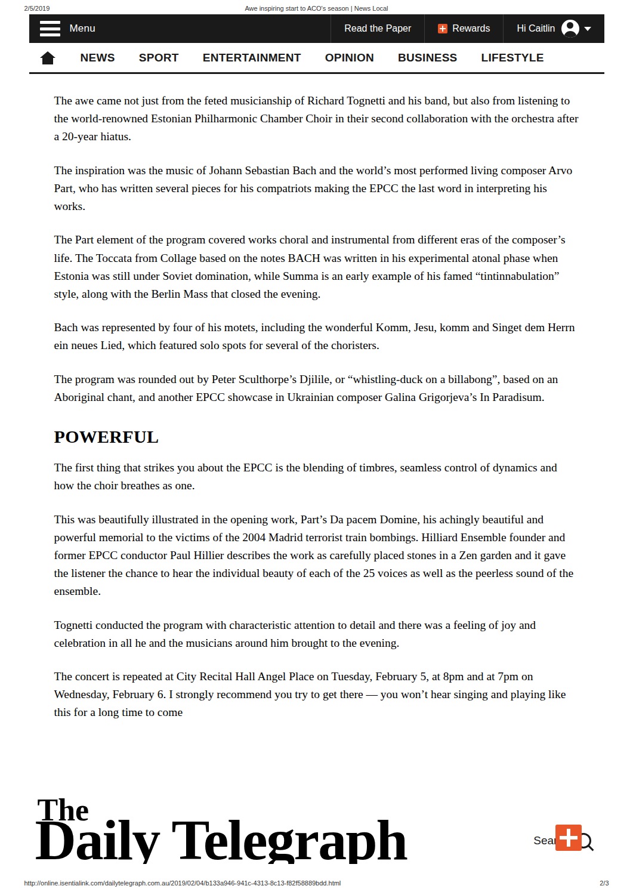2/5/2019
Awe inspiring start to ACO's season | News Local
Menu
Read the Paper
Rewards
Hi Caitlin
NEWS SPORT ENTERTAINMENT OPINION BUSINESS LIFESTYLE
The awe came not just from the feted musicianship of Richard Tognetti and his band, but also from listening to the world-renowned Estonian Philharmonic Chamber Choir in their second collaboration with the orchestra after a 20-year hiatus.
The inspiration was the music of Johann Sebastian Bach and the world’s most performed living composer Arvo Part, who has written several pieces for his compatriots making the EPCC the last word in interpreting his works.
The Part element of the program covered works choral and instrumental from different eras of the composer’s life. The Toccata from Collage based on the notes BACH was written in his experimental atonal phase when Estonia was still under Soviet domination, while Summa is an early example of his famed “tintinnabulation” style, along with the Berlin Mass that closed the evening.
Bach was represented by four of his motets, including the wonderful Komm, Jesu, komm and Singet dem Herrn ein neues Lied, which featured solo spots for several of the choristers.
The program was rounded out by Peter Sculthorpe’s Djilile, or “whistling-duck on a billabong”, based on an Aboriginal chant, and another EPCC showcase in Ukrainian composer Galina Grigorjeva’s In Paradisum.
POWERFUL
The first thing that strikes you about the EPCC is the blending of timbres, seamless control of dynamics and how the choir breathes as one.
This was beautifully illustrated in the opening work, Part’s Da pacem Domine, his achingly beautiful and powerful memorial to the victims of the 2004 Madrid terrorist train bombings. Hilliard Ensemble founder and former EPCC conductor Paul Hillier describes the work as carefully placed stones in a Zen garden and it gave the listener the chance to hear the individual beauty of each of the 25 voices as well as the peerless sound of the ensemble.
Tognetti conducted the program with characteristic attention to detail and there was a feeling of joy and celebration in all he and the musicians around him brought to the evening.
The concert is repeated at City Recital Hall Angel Place on Tuesday, February 5, at 8pm and at 7pm on Wednesday, February 6. I strongly recommend you try to get there — you won’t hear singing and playing like this for a long time to come
Search
The
Daily Telegraph
http://online.isentialink.com/dailytelegraph.com.au/2019/02/04/b133a946-941c-4313-8c13-f82f58889bdd.html
2/3